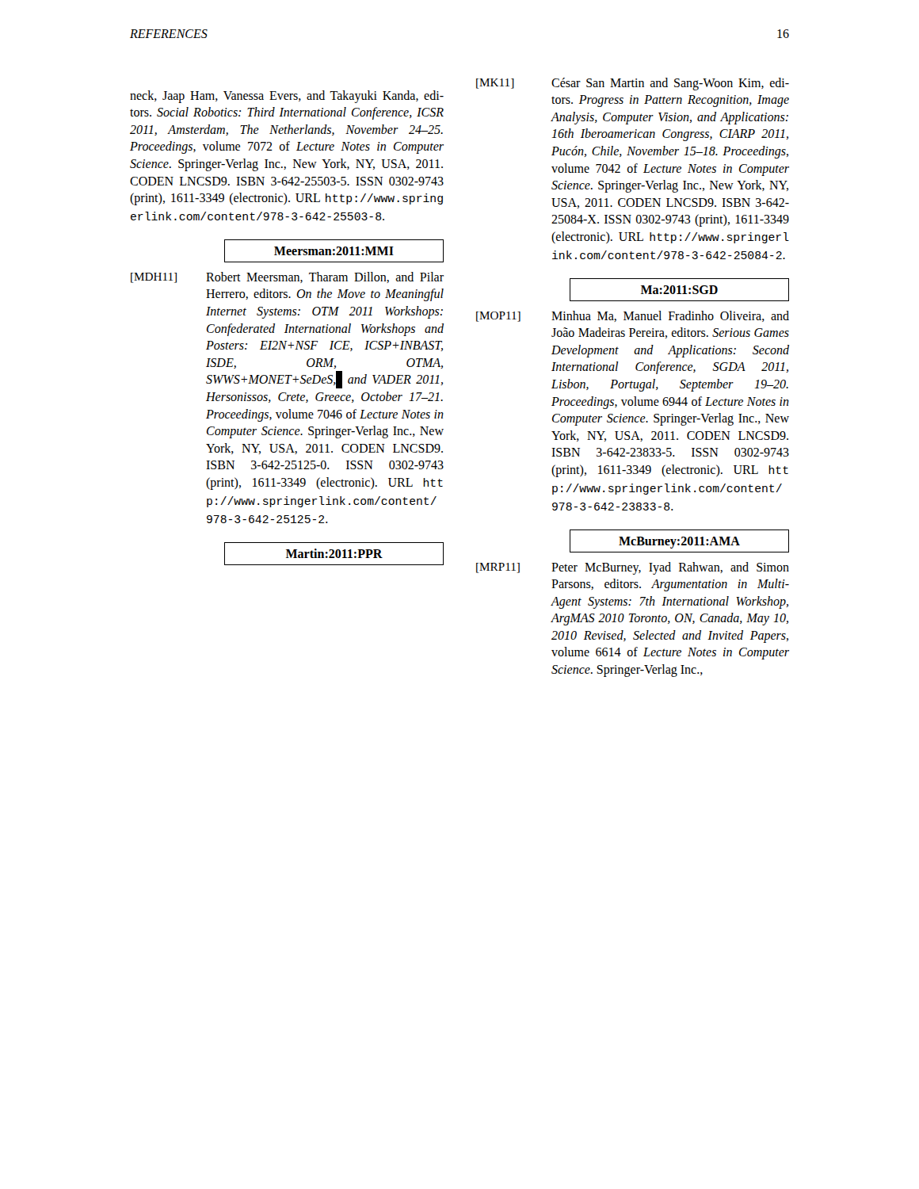REFERENCES 16
neck, Jaap Ham, Vanessa Evers, and Takayuki Kanda, editors. Social Robotics: Third International Conference, ICSR 2011, Amsterdam, The Netherlands, November 24–25. Proceedings, volume 7072 of Lecture Notes in Computer Science. Springer-Verlag Inc., New York, NY, USA, 2011. CODEN LNCSD9. ISBN 3-642-25503-5. ISSN 0302-9743 (print), 1611-3349 (electronic). URL http://www.springerlink.com/content/978-3-642-25503-8.
Meersman:2011:MMI
[MDH11]
Robert Meersman, Tharam Dillon, and Pilar Herrero, editors. On the Move to Meaningful Internet Systems: OTM 2011 Workshops: Confederated International Workshops and Posters: EI2N+NSF ICE, ICSP+INBAST, ISDE, ORM, OTMA, SWWS+MONET+SeDeS, and VADER 2011, Hersonissos, Crete, Greece, October 17–21. Proceedings, volume 7046 of Lecture Notes in Computer Science. Springer-Verlag Inc., New York, NY, USA, 2011. CODEN LNCSD9. ISBN 3-642-25125-0. ISSN 0302-9743 (print), 1611-3349 (electronic). URL http://www.springerlink.com/content/978-3-642-25125-2.
Martin:2011:PPR
[MK11]
César San Martin and Sang-Woon Kim, editors. Progress in Pattern Recognition, Image Analysis, Computer Vision, and Applications: 16th Iberoamerican Congress, CIARP 2011, Pucón, Chile, November 15–18. Proceedings, volume 7042 of Lecture Notes in Computer Science. Springer-Verlag Inc., New York, NY, USA, 2011. CODEN LNCSD9. ISBN 3-642-25084-X. ISSN 0302-9743 (print), 1611-3349 (electronic). URL http://www.springerlink.com/content/978-3-642-25084-2.
Ma:2011:SGD
[MOP11]
Minhua Ma, Manuel Fradinho Oliveira, and João Madeiras Pereira, editors. Serious Games Development and Applications: Second International Conference, SGDA 2011, Lisbon, Portugal, September 19–20. Proceedings, volume 6944 of Lecture Notes in Computer Science. Springer-Verlag Inc., New York, NY, USA, 2011. CODEN LNCSD9. ISBN 3-642-23833-5. ISSN 0302-9743 (print), 1611-3349 (electronic). URL http://www.springerlink.com/content/978-3-642-23833-8.
McBurney:2011:AMA
[MRP11]
Peter McBurney, Iyad Rahwan, and Simon Parsons, editors. Argumentation in Multi-Agent Systems: 7th International Workshop, ArgMAS 2010 Toronto, ON, Canada, May 10, 2010 Revised, Selected and Invited Papers, volume 6614 of Lecture Notes in Computer Science. Springer-Verlag Inc.,